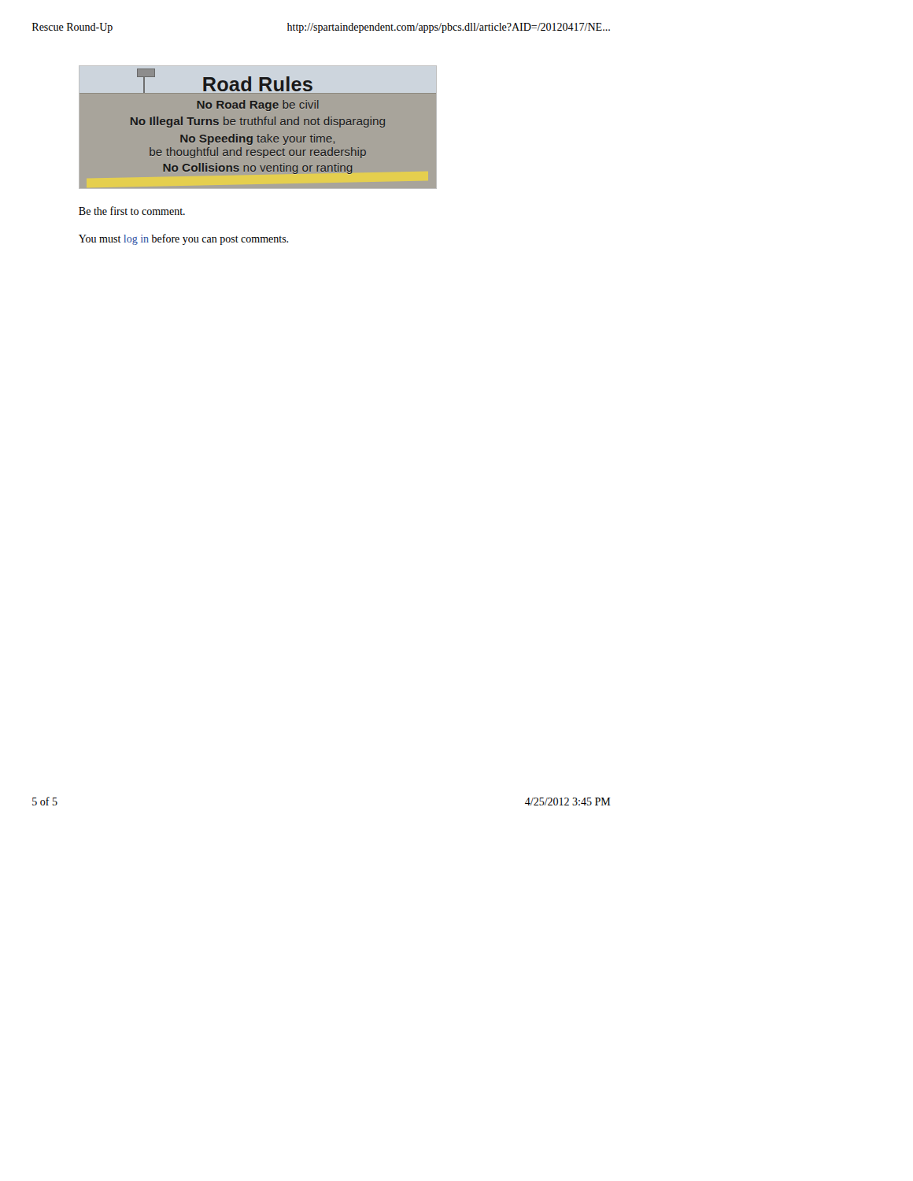Rescue Round-Up
http://spartaindependent.com/apps/pbcs.dll/article?AID=/20120417/NE...
Road Rules
No Road Rage be civil
No Illegal Turns be truthful and not disparaging
No Speeding take your time,
be thoughtful and respect our readership
No Collisions no venting or ranting
Be the first to comment.
You must log in before you can post comments.
5 of 5
4/25/2012 3:45 PM